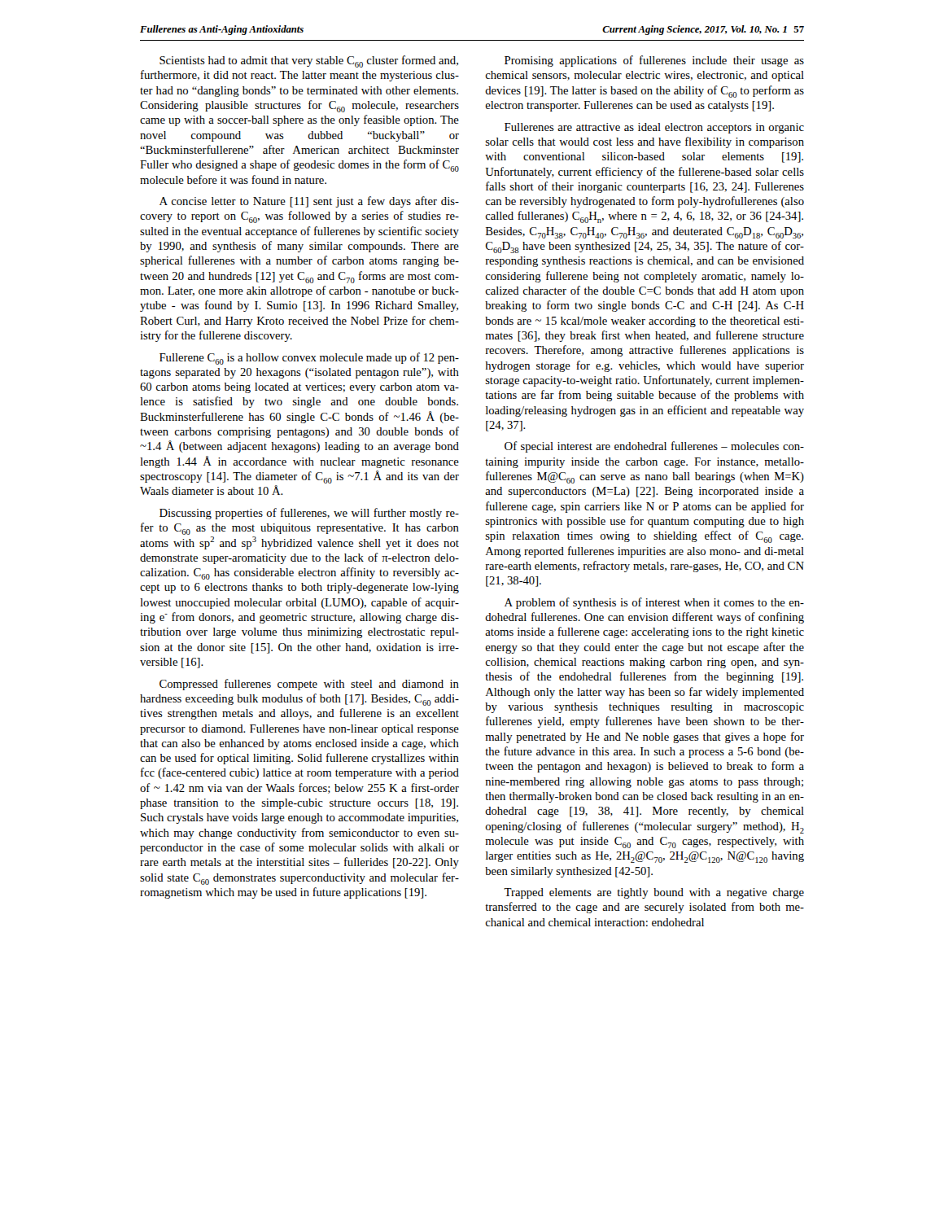Fullerenes as Anti-Aging Antioxidants
Current Aging Science, 2017, Vol. 10, No. 157
Scientists had to admit that very stable C60 cluster formed and, furthermore, it did not react. The latter meant the mysterious cluster had no “dangling bonds” to be terminated with other elements. Considering plausible structures for C60 molecule, researchers came up with a soccer-ball sphere as the only feasible option. The novel compound was dubbed “buckyball” or “Buckminsterfullerene” after American architect Buckminster Fuller who designed a shape of geodesic domes in the form of C60 molecule before it was found in nature.
A concise letter to Nature [11] sent just a few days after discovery to report on C60, was followed by a series of studies resulted in the eventual acceptance of fullerenes by scientific society by 1990, and synthesis of many similar compounds. There are spherical fullerenes with a number of carbon atoms ranging between 20 and hundreds [12] yet C60 and C70 forms are most common. Later, one more akin allotrope of carbon - nanotube or buckytube - was found by I. Sumio [13]. In 1996 Richard Smalley, Robert Curl, and Harry Kroto received the Nobel Prize for chemistry for the fullerene discovery.
Fullerene C60 is a hollow convex molecule made up of 12 pentagons separated by 20 hexagons (“isolated pentagon rule”), with 60 carbon atoms being located at vertices; every carbon atom valence is satisfied by two single and one double bonds. Buckminsterfullerene has 60 single C-C bonds of ~1.46 Å (between carbons comprising pentagons) and 30 double bonds of ~1.4 Å (between adjacent hexagons) leading to an average bond length 1.44 Å in accordance with nuclear magnetic resonance spectroscopy [14]. The diameter of C60 is ~7.1 Å and its van der Waals diameter is about 10 Å.
Discussing properties of fullerenes, we will further mostly refer to C60 as the most ubiquitous representative. It has carbon atoms with sp2 and sp3 hybridized valence shell yet it does not demonstrate super-aromaticity due to the lack of π-electron delocalization. C60 has considerable electron affinity to reversibly accept up to 6 electrons thanks to both triply-degenerate low-lying lowest unoccupied molecular orbital (LUMO), capable of acquiring e- from donors, and geometric structure, allowing charge distribution over large volume thus minimizing electrostatic repulsion at the donor site [15]. On the other hand, oxidation is irreversible [16].
Compressed fullerenes compete with steel and diamond in hardness exceeding bulk modulus of both [17]. Besides, C60 additives strengthen metals and alloys, and fullerene is an excellent precursor to diamond. Fullerenes have non-linear optical response that can also be enhanced by atoms enclosed inside a cage, which can be used for optical limiting. Solid fullerene crystallizes within fcc (face-centered cubic) lattice at room temperature with a period of ~ 1.42 nm via van der Waals forces; below 255 K a first-order phase transition to the simple-cubic structure occurs [18, 19]. Such crystals have voids large enough to accommodate impurities, which may change conductivity from semiconductor to even superconductor in the case of some molecular solids with alkali or rare earth metals at the interstitial sites – fullerides [20-22]. Only solid state C60 demonstrates superconductivity and molecular ferromagnetism which may be used in future applications [19].
Promising applications of fullerenes include their usage as chemical sensors, molecular electric wires, electronic, and optical devices [19]. The latter is based on the ability of C60 to perform as electron transporter. Fullerenes can be used as catalysts [19].
Fullerenes are attractive as ideal electron acceptors in organic solar cells that would cost less and have flexibility in comparison with conventional silicon-based solar elements [19]. Unfortunately, current efficiency of the fullerene-based solar cells falls short of their inorganic counterparts [16, 23, 24]. Fullerenes can be reversibly hydrogenated to form poly-hydrofullerenes (also called fulleranes) C60Hn, where n = 2, 4, 6, 18, 32, or 36 [24-34]. Besides, C70H38, C70H40, C70H36, and deuterated C60D18, C60D36, C60D38 have been synthesized [24, 25, 34, 35]. The nature of corresponding synthesis reactions is chemical, and can be envisioned considering fullerene being not completely aromatic, namely localized character of the double C=C bonds that add H atom upon breaking to form two single bonds C-C and C-H [24]. As C-H bonds are ~ 15 kcal/mole weaker according to the theoretical estimates [36], they break first when heated, and fullerene structure recovers. Therefore, among attractive fullerenes applications is hydrogen storage for e.g. vehicles, which would have superior storage capacity-to-weight ratio. Unfortunately, current implementations are far from being suitable because of the problems with loading/releasing hydrogen gas in an efficient and repeatable way [24, 37].
Of special interest are endohedral fullerenes – molecules containing impurity inside the carbon cage. For instance, metallofullerenes M@C60 can serve as nano ball bearings (when M=K) and superconductors (M=La) [22]. Being incorporated inside a fullerene cage, spin carriers like N or P atoms can be applied for spintronics with possible use for quantum computing due to high spin relaxation times owing to shielding effect of C60 cage. Among reported fullerenes impurities are also mono- and di-metal rare-earth elements, refractory metals, rare-gases, He, CO, and CN [21, 38-40].
A problem of synthesis is of interest when it comes to the endohedral fullerenes. One can envision different ways of confining atoms inside a fullerene cage: accelerating ions to the right kinetic energy so that they could enter the cage but not escape after the collision, chemical reactions making carbon ring open, and synthesis of the endohedral fullerenes from the beginning [19]. Although only the latter way has been so far widely implemented by various synthesis techniques resulting in macroscopic fullerenes yield, empty fullerenes have been shown to be thermally penetrated by He and Ne noble gases that gives a hope for the future advance in this area. In such a process a 5-6 bond (between the pentagon and hexagon) is believed to break to form a nine-membered ring allowing noble gas atoms to pass through; then thermally-broken bond can be closed back resulting in an endohedral cage [19, 38, 41]. More recently, by chemical opening/closing of fullerenes (“molecular surgery” method), H2 molecule was put inside C60 and C70 cages, respectively, with larger entities such as He, 2H2@C70, 2H2@C120, N@C120 having been similarly synthesized [42-50].
Trapped elements are tightly bound with a negative charge transferred to the cage and are securely isolated from both mechanical and chemical interaction: endohedral